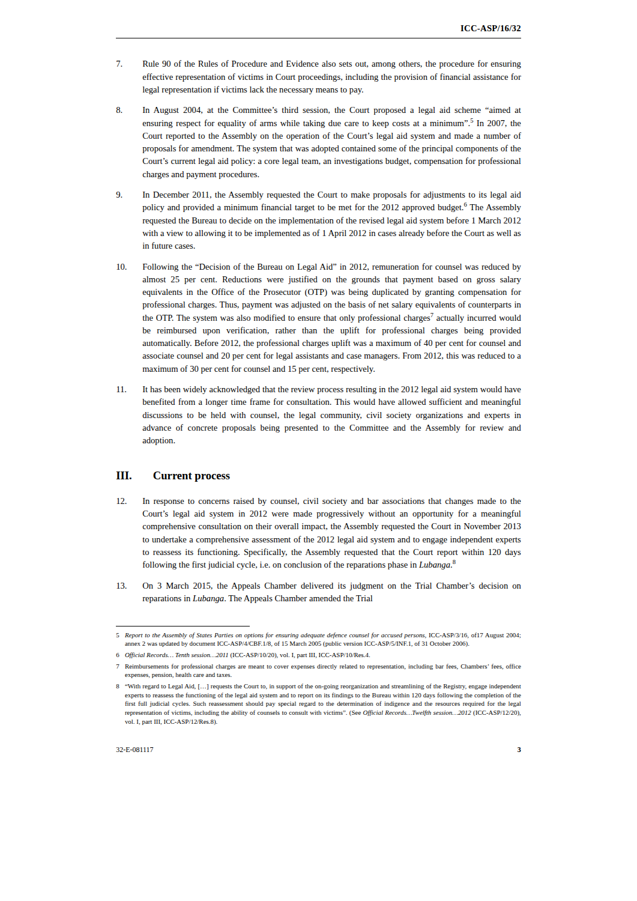ICC-ASP/16/32
7.
Rule 90 of the Rules of Procedure and Evidence also sets out, among others, the procedure for ensuring effective representation of victims in Court proceedings, including the provision of financial assistance for legal representation if victims lack the necessary means to pay.
8.
In August 2004, at the Committee’s third session, the Court proposed a legal aid scheme “aimed at ensuring respect for equality of arms while taking due care to keep costs at a minimum”.5 In 2007, the Court reported to the Assembly on the operation of the Court’s legal aid system and made a number of proposals for amendment. The system that was adopted contained some of the principal components of the Court’s current legal aid policy: a core legal team, an investigations budget, compensation for professional charges and payment procedures.
9.
In December 2011, the Assembly requested the Court to make proposals for adjustments to its legal aid policy and provided a minimum financial target to be met for the 2012 approved budget.6 The Assembly requested the Bureau to decide on the implementation of the revised legal aid system before 1 March 2012 with a view to allowing it to be implemented as of 1 April 2012 in cases already before the Court as well as in future cases.
10.
Following the “Decision of the Bureau on Legal Aid” in 2012, remuneration for counsel was reduced by almost 25 per cent. Reductions were justified on the grounds that payment based on gross salary equivalents in the Office of the Prosecutor (OTP) was being duplicated by granting compensation for professional charges. Thus, payment was adjusted on the basis of net salary equivalents of counterparts in the OTP. The system was also modified to ensure that only professional charges7 actually incurred would be reimbursed upon verification, rather than the uplift for professional charges being provided automatically. Before 2012, the professional charges uplift was a maximum of 40 per cent for counsel and associate counsel and 20 per cent for legal assistants and case managers. From 2012, this was reduced to a maximum of 30 per cent for counsel and 15 per cent, respectively.
11.
It has been widely acknowledged that the review process resulting in the 2012 legal aid system would have benefited from a longer time frame for consultation. This would have allowed sufficient and meaningful discussions to be held with counsel, the legal community, civil society organizations and experts in advance of concrete proposals being presented to the Committee and the Assembly for review and adoption.
III. Current process
12.
In response to concerns raised by counsel, civil society and bar associations that changes made to the Court’s legal aid system in 2012 were made progressively without an opportunity for a meaningful comprehensive consultation on their overall impact, the Assembly requested the Court in November 2013 to undertake a comprehensive assessment of the 2012 legal aid system and to engage independent experts to reassess its functioning. Specifically, the Assembly requested that the Court report within 120 days following the first judicial cycle, i.e. on conclusion of the reparations phase in Lubanga.8
13.
On 3 March 2015, the Appeals Chamber delivered its judgment on the Trial Chamber’s decision on reparations in Lubanga. The Appeals Chamber amended the Trial
5
Report to the Assembly of States Parties on options for ensuring adequate defence counsel for accused persons, ICC-ASP/3/16, of17 August 2004; annex 2 was updated by document ICC-ASP/4/CBF.1/8, of 15 March 2005 (public version ICC-ASP/5/INF.1, of 31 October 2006).
6
Official Records… Tenth session…2011 (ICC-ASP/10/20), vol. I, part III, ICC-ASP/10/Res.4.
7
Reimbursements for professional charges are meant to cover expenses directly related to representation, including bar fees, Chambers’ fees, office expenses, pension, health care and taxes.
8
“With regard to Legal Aid, […] requests the Court to, in support of the on-going reorganization and streamlining of the Registry, engage independent experts to reassess the functioning of the legal aid system and to report on its findings to the Bureau within 120 days following the completion of the first full judicial cycles. Such reassessment should pay special regard to the determination of indigence and the resources required for the legal representation of victims, including the ability of counsels to consult with victims”. (See Official Records…Twelfth session…2012 (ICC-ASP/12/20), vol. I, part III, ICC-ASP/12/Res.8).
32-E-081117
3